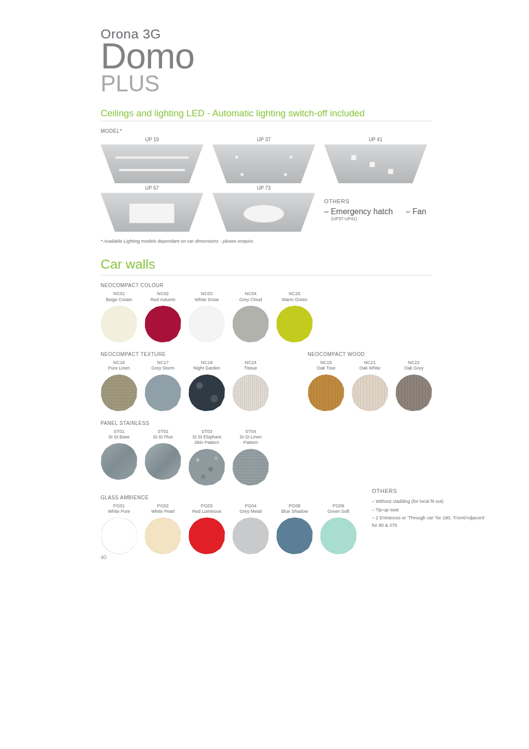Orona 3G
Domo
PLUS
Ceilings and lighting LED - Automatic lighting switch-off included
Model*
UP 19
UP 37
UP 41
UP 67
UP 73
Others
Emergency hatch Fan
(UP37-UP41)
* Available Lighting models dependant on car dimensions - please enquire.
Car walls
Neocompact colour
NC01 Beige Cream
NC02 Red Autumn
NC03 White Snow
NC04 Grey Cloud
NC25 Warm Green
Neocompact texture
NC16 Pure Linen
NC17 Grey Storm
NC18 Night Garden
NC24 Tissue
Neocompact wood
NC15 Oak Tree
NC21 Oak White
NC22 Oak Grey
Panel stainless
ST01 St St Base
ST02 St St Plus
ST03 St St Elephant Skin Pattern
ST04 St St Linen Pattern
Glass ambience
PG01 White Pure
PG02 White Pearl
PG03 Red Luminous
PG04 Grey Metal
PG08 Blue Shadow
PG09 Green Soft
Others
Without cladding (for local fit out)
Tip-up seat
2 Entrances or ‘Through car’ for 180, ‘Front/Adjacent’ for 90 & 270
40